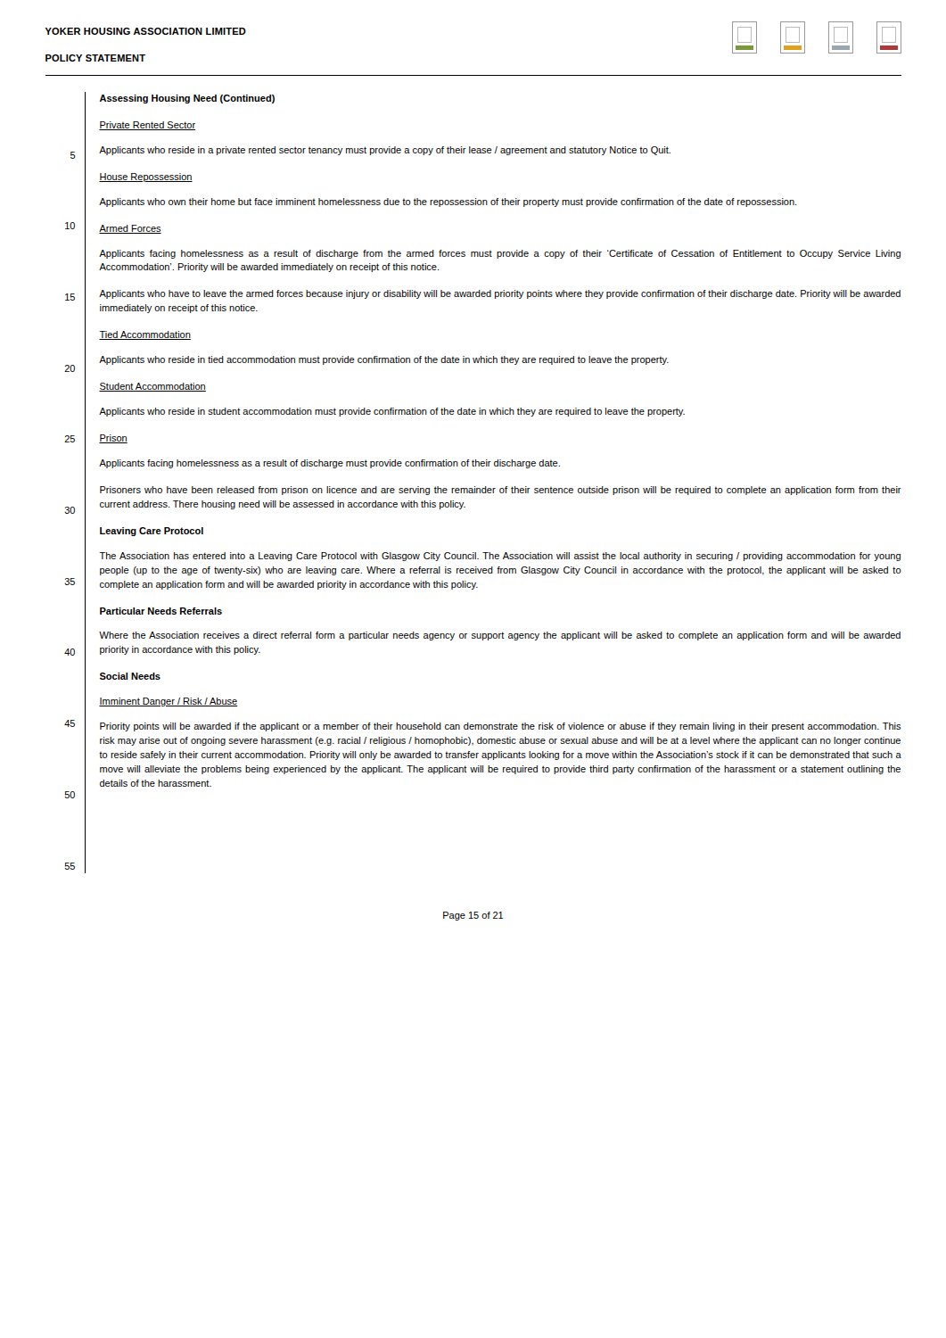YOKER HOUSING ASSOCIATION LIMITED
POLICY STATEMENT
5
10
15
20
25
30
35
40
45
50
55
Assessing Housing Need (Continued)
Private Rented Sector
Applicants who reside in a private rented sector tenancy must provide a copy of their lease / agreement and statutory Notice to Quit.
House Repossession
Applicants who own their home but face imminent homelessness due to the repossession of their property must provide confirmation of the date of repossession.
Armed Forces
Applicants facing homelessness as a result of discharge from the armed forces must provide a copy of their ‘Certificate of Cessation of Entitlement to Occupy Service Living Accommodation’. Priority will be awarded immediately on receipt of this notice.
Applicants who have to leave the armed forces because injury or disability will be awarded priority points where they provide confirmation of their discharge date. Priority will be awarded immediately on receipt of this notice.
Tied Accommodation
Applicants who reside in tied accommodation must provide confirmation of the date in which they are required to leave the property.
Student Accommodation
Applicants who reside in student accommodation must provide confirmation of the date in which they are required to leave the property.
Prison
Applicants facing homelessness as a result of discharge must provide confirmation of their discharge date.
Prisoners who have been released from prison on licence and are serving the remainder of their sentence outside prison will be required to complete an application form from their current address. There housing need will be assessed in accordance with this policy.
Leaving Care Protocol
The Association has entered into a Leaving Care Protocol with Glasgow City Council. The Association will assist the local authority in securing / providing accommodation for young people (up to the age of twenty-six) who are leaving care. Where a referral is received from Glasgow City Council in accordance with the protocol, the applicant will be asked to complete an application form and will be awarded priority in accordance with this policy.
Particular Needs Referrals
Where the Association receives a direct referral form a particular needs agency or support agency the applicant will be asked to complete an application form and will be awarded priority in accordance with this policy.
Social Needs
Imminent Danger / Risk / Abuse
Priority points will be awarded if the applicant or a member of their household can demonstrate the risk of violence or abuse if they remain living in their present accommodation. This risk may arise out of ongoing severe harassment (e.g. racial / religious / homophobic), domestic abuse or sexual abuse and will be at a level where the applicant can no longer continue to reside safely in their current accommodation. Priority will only be awarded to transfer applicants looking for a move within the Association’s stock if it can be demonstrated that such a move will alleviate the problems being experienced by the applicant. The applicant will be required to provide third party confirmation of the harassment or a statement outlining the details of the harassment.
Page 15 of 21